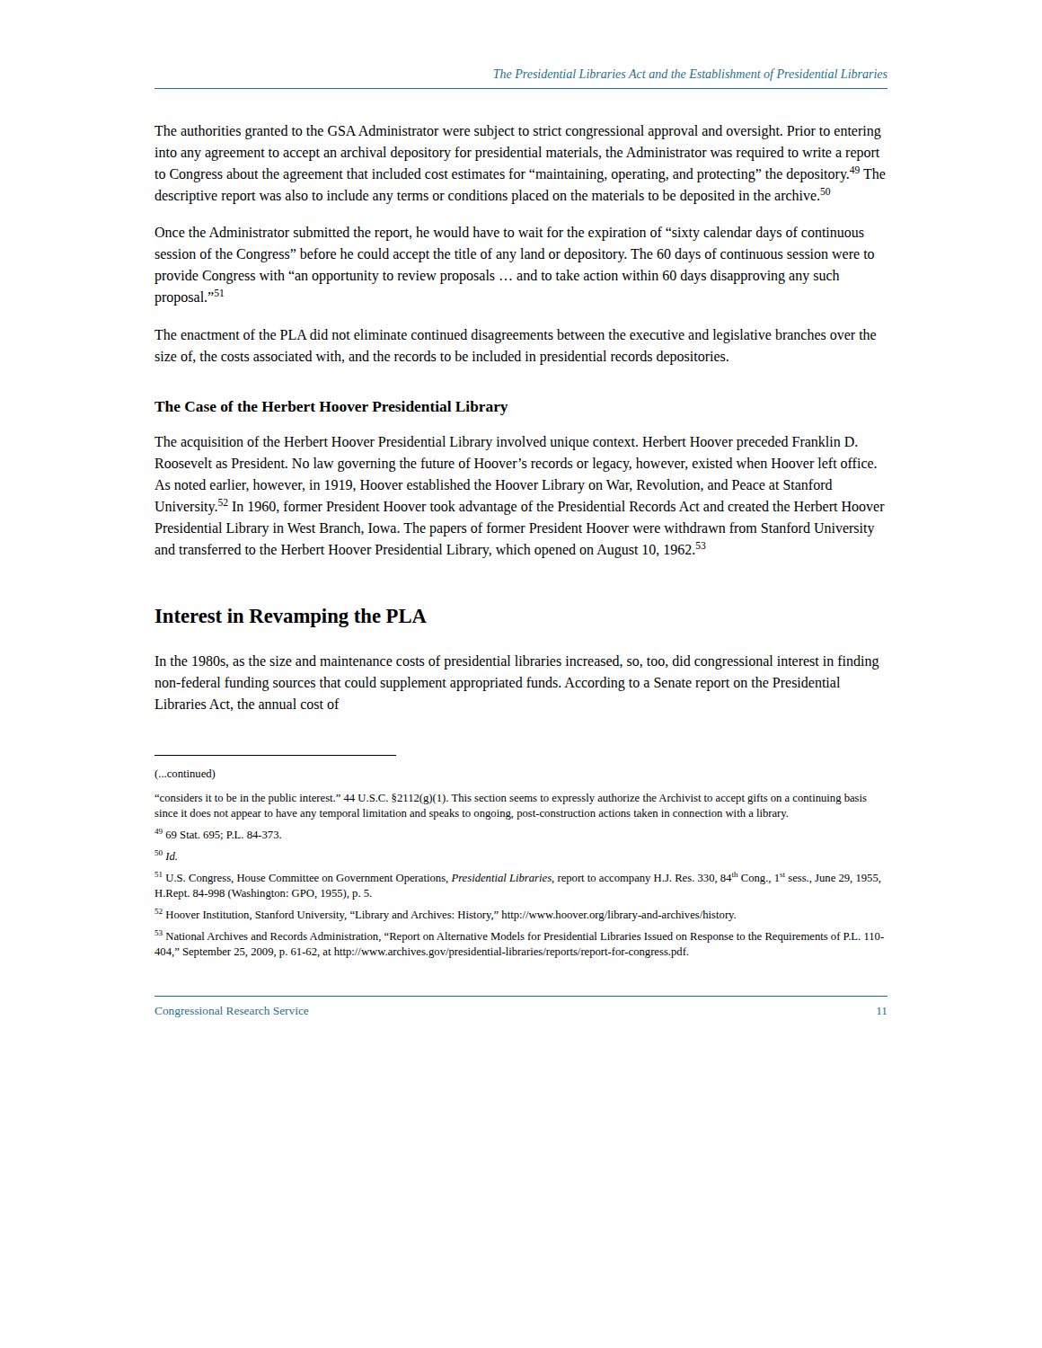The Presidential Libraries Act and the Establishment of Presidential Libraries
The authorities granted to the GSA Administrator were subject to strict congressional approval and oversight. Prior to entering into any agreement to accept an archival depository for presidential materials, the Administrator was required to write a report to Congress about the agreement that included cost estimates for “maintaining, operating, and protecting” the depository.49 The descriptive report was also to include any terms or conditions placed on the materials to be deposited in the archive.50
Once the Administrator submitted the report, he would have to wait for the expiration of “sixty calendar days of continuous session of the Congress” before he could accept the title of any land or depository. The 60 days of continuous session were to provide Congress with “an opportunity to review proposals … and to take action within 60 days disapproving any such proposal.”51
The enactment of the PLA did not eliminate continued disagreements between the executive and legislative branches over the size of, the costs associated with, and the records to be included in presidential records depositories.
The Case of the Herbert Hoover Presidential Library
The acquisition of the Herbert Hoover Presidential Library involved unique context. Herbert Hoover preceded Franklin D. Roosevelt as President. No law governing the future of Hoover’s records or legacy, however, existed when Hoover left office. As noted earlier, however, in 1919, Hoover established the Hoover Library on War, Revolution, and Peace at Stanford University.52 In 1960, former President Hoover took advantage of the Presidential Records Act and created the Herbert Hoover Presidential Library in West Branch, Iowa. The papers of former President Hoover were withdrawn from Stanford University and transferred to the Herbert Hoover Presidential Library, which opened on August 10, 1962.53
Interest in Revamping the PLA
In the 1980s, as the size and maintenance costs of presidential libraries increased, so, too, did congressional interest in finding non-federal funding sources that could supplement appropriated funds. According to a Senate report on the Presidential Libraries Act, the annual cost of
(...continued)
“considers it to be in the public interest.” 44 U.S.C. §2112(g)(1). This section seems to expressly authorize the Archivist to accept gifts on a continuing basis since it does not appear to have any temporal limitation and speaks to ongoing, post-construction actions taken in connection with a library.
49 69 Stat. 695; P.L. 84-373.
50 Id.
51 U.S. Congress, House Committee on Government Operations, Presidential Libraries, report to accompany H.J. Res. 330, 84th Cong., 1st sess., June 29, 1955, H.Rept. 84-998 (Washington: GPO, 1955), p. 5.
52 Hoover Institution, Stanford University, “Library and Archives: History,” http://www.hoover.org/library-and-archives/history.
53 National Archives and Records Administration, “Report on Alternative Models for Presidential Libraries Issued on Response to the Requirements of P.L. 110-404,” September 25, 2009, p. 61-62, at http://www.archives.gov/presidential-libraries/reports/report-for-congress.pdf.
Congressional Research Service 11